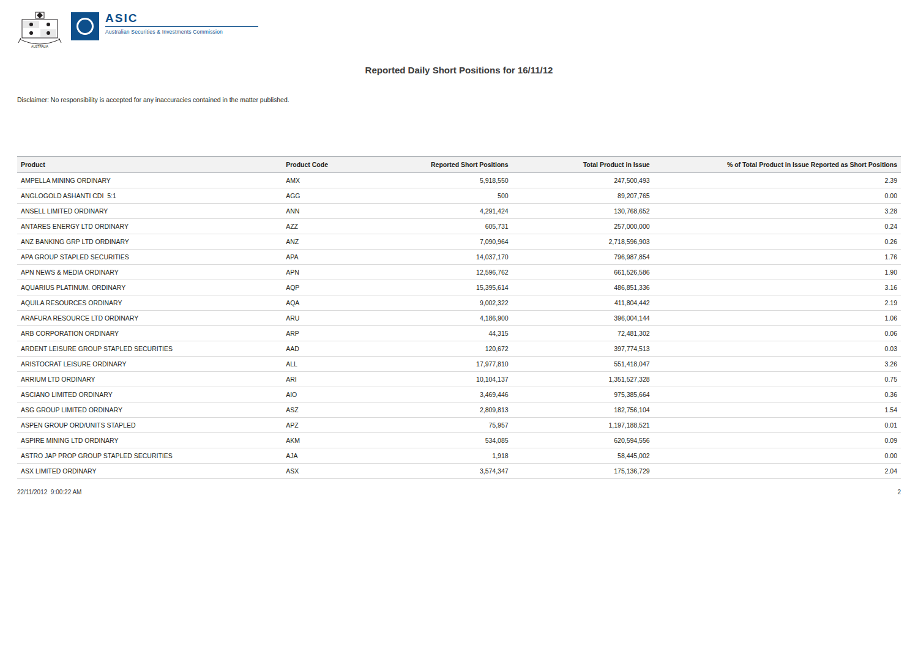AUSTRALIA
ASIC
Australian Securities & Investments Commission
Reported Daily Short Positions for 16/11/12
Disclaimer: No responsibility is accepted for any inaccuracies contained in the matter published.
| Product | Product Code | Reported Short Positions | Total Product in Issue | % of Total Product in Issue Reported as Short Positions |
| --- | --- | --- | --- | --- |
| AMPELLA MINING ORDINARY | AMX | 5,918,550 | 247,500,493 | 2.39 |
| ANGLOGOLD ASHANTI CDI 5:1 | AGG | 500 | 89,207,765 | 0.00 |
| ANSELL LIMITED ORDINARY | ANN | 4,291,424 | 130,768,652 | 3.28 |
| ANTARES ENERGY LTD ORDINARY | AZZ | 605,731 | 257,000,000 | 0.24 |
| ANZ BANKING GRP LTD ORDINARY | ANZ | 7,090,964 | 2,718,596,903 | 0.26 |
| APA GROUP STAPLED SECURITIES | APA | 14,037,170 | 796,987,854 | 1.76 |
| APN NEWS & MEDIA ORDINARY | APN | 12,596,762 | 661,526,586 | 1.90 |
| AQUARIUS PLATINUM. ORDINARY | AQP | 15,395,614 | 486,851,336 | 3.16 |
| AQUILA RESOURCES ORDINARY | AQA | 9,002,322 | 411,804,442 | 2.19 |
| ARAFURA RESOURCE LTD ORDINARY | ARU | 4,186,900 | 396,004,144 | 1.06 |
| ARB CORPORATION ORDINARY | ARP | 44,315 | 72,481,302 | 0.06 |
| ARDENT LEISURE GROUP STAPLED SECURITIES | AAD | 120,672 | 397,774,513 | 0.03 |
| ARISTOCRAT LEISURE ORDINARY | ALL | 17,977,810 | 551,418,047 | 3.26 |
| ARRIUM LTD ORDINARY | ARI | 10,104,137 | 1,351,527,328 | 0.75 |
| ASCIANO LIMITED ORDINARY | AIO | 3,469,446 | 975,385,664 | 0.36 |
| ASG GROUP LIMITED ORDINARY | ASZ | 2,809,813 | 182,756,104 | 1.54 |
| ASPEN GROUP ORD/UNITS STAPLED | APZ | 75,957 | 1,197,188,521 | 0.01 |
| ASPIRE MINING LTD ORDINARY | AKM | 534,085 | 620,594,556 | 0.09 |
| ASTRO JAP PROP GROUP STAPLED SECURITIES | AJA | 1,918 | 58,445,002 | 0.00 |
| ASX LIMITED ORDINARY | ASX | 3,574,347 | 175,136,729 | 2.04 |
22/11/2012 9:00:22 AM
2